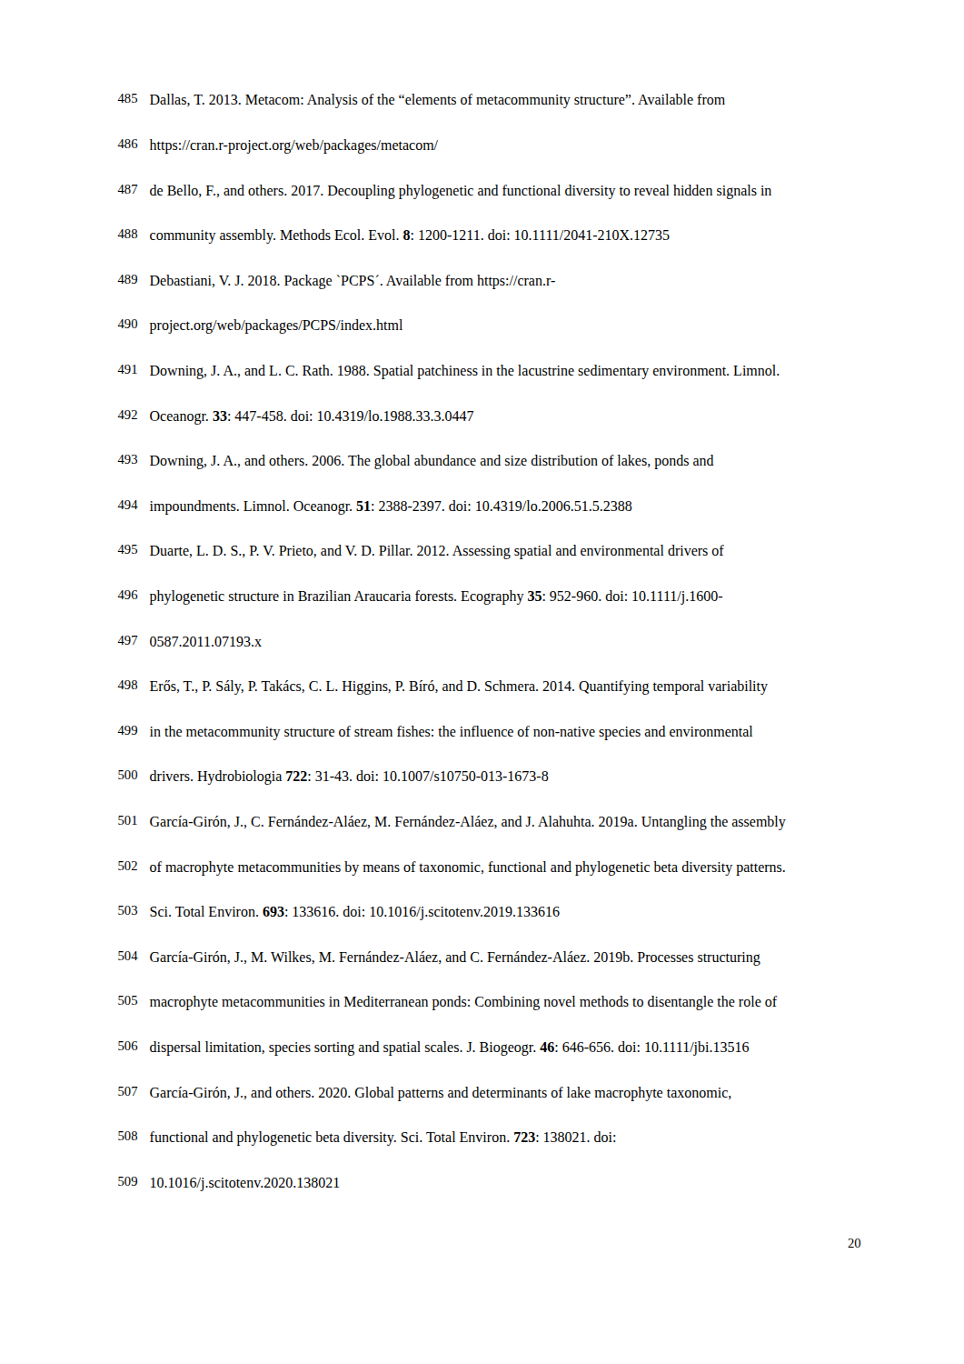485 Dallas, T. 2013. Metacom: Analysis of the “elements of metacommunity structure”. Available from
486https://cran.r-project.org/web/packages/metacom/
487de Bello, F., and others. 2017. Decoupling phylogenetic and functional diversity to reveal hidden signals in
488community assembly. Methods Ecol. Evol. 8: 1200-1211. doi: 10.1111/2041-210X.12735
489 Debastiani, V. J. 2018. Package `PCPS´. Available from https://cran.r-
490project.org/web/packages/PCPS/index.html
491 Downing, J. A., and L. C. Rath. 1988. Spatial patchiness in the lacustrine sedimentary environment. Limnol.
492 Oceanogr. 33: 447-458. doi: 10.4319/lo.1988.33.3.0447
493 Downing, J. A., and others. 2006. The global abundance and size distribution of lakes, ponds and
494impoundments. Limnol. Oceanogr. 51: 2388-2397. doi: 10.4319/lo.2006.51.5.2388
495 Duarte, L. D. S., P. V. Prieto, and V. D. Pillar. 2012. Assessing spatial and environmental drivers of
496phylogenetic structure in Brazilian Araucaria forests. Ecography 35: 952-960. doi: 10.1111/j.1600-
4970587.2011.07193.x
498 Erős, T., P. Sály, P. Takács, C. L. Higgins, P. Bíró, and D. Schmera. 2014. Quantifying temporal variability
499in the metacommunity structure of stream fishes: the influence of non-native species and environmental
500drivers. Hydrobiologia 722: 31-43. doi: 10.1007/s10750-013-1673-8
501 García-Girón, J., C. Fernández-Aláez, M. Fernández-Aláez, and J. Alahuhta. 2019a. Untangling the assembly
502of macrophyte metacommunities by means of taxonomic, functional and phylogenetic beta diversity patterns.
503 Sci. Total Environ. 693: 133616. doi: 10.1016/j.scitotenv.2019.133616
504 García-Girón, J., M. Wilkes, M. Fernández-Aláez, and C. Fernández-Aláez. 2019b. Processes structuring
505macrophyte metacommunities in Mediterranean ponds: Combining novel methods to disentangle the role of
506dispersal limitation, species sorting and spatial scales. J. Biogeogr. 46: 646-656. doi: 10.1111/jbi.13516
507 García-Girón, J., and others. 2020. Global patterns and determinants of lake macrophyte taxonomic,
508functional and phylogenetic beta diversity. Sci. Total Environ. 723: 138021. doi:
50910.1016/j.scitotenv.2020.138021
20